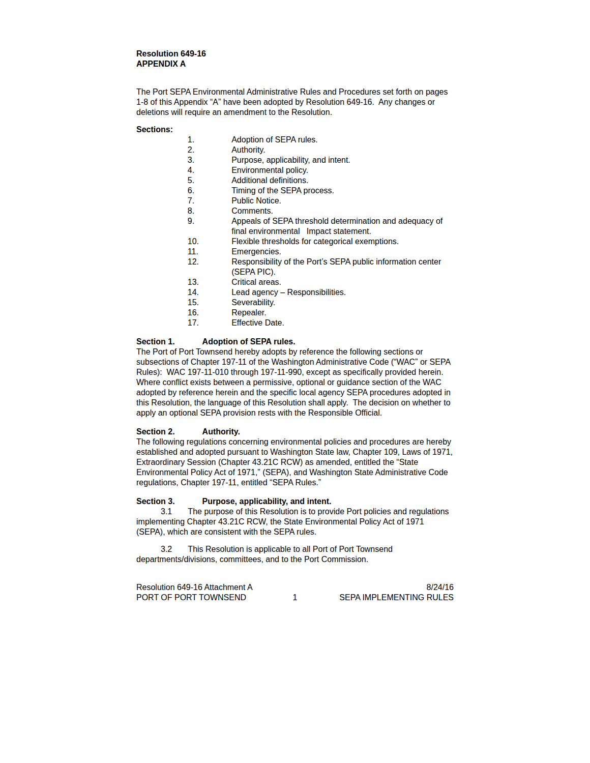Resolution 649-16
APPENDIX A
The Port SEPA Environmental Administrative Rules and Procedures set forth on pages 1-8 of this Appendix “A” have been adopted by Resolution 649-16. Any changes or deletions will require an amendment to the Resolution.
Sections:
| 1. | Adoption of SEPA rules. |
| 2. | Authority. |
| 3. | Purpose, applicability, and intent. |
| 4. | Environmental policy. |
| 5. | Additional definitions. |
| 6. | Timing of the SEPA process. |
| 7. | Public Notice. |
| 8. | Comments. |
| 9. | Appeals of SEPA threshold determination and adequacy of final environmental Impact statement. |
| 10. | Flexible thresholds for categorical exemptions. |
| 11. | Emergencies. |
| 12. | Responsibility of the Port’s SEPA public information center (SEPA PIC). |
| 13. | Critical areas. |
| 14. | Lead agency – Responsibilities. |
| 15. | Severability. |
| 16. | Repealer. |
| 17. | Effective Date. |
Section 1. Adoption of SEPA rules.
The Port of Port Townsend hereby adopts by reference the following sections or subsections of Chapter 197-11 of the Washington Administrative Code (“WAC” or SEPA Rules): WAC 197-11-010 through 197-11-990, except as specifically provided herein. Where conflict exists between a permissive, optional or guidance section of the WAC adopted by reference herein and the specific local agency SEPA procedures adopted in this Resolution, the language of this Resolution shall apply. The decision on whether to apply an optional SEPA provision rests with the Responsible Official.
Section 2. Authority.
The following regulations concerning environmental policies and procedures are hereby established and adopted pursuant to Washington State law, Chapter 109, Laws of 1971, Extraordinary Session (Chapter 43.21C RCW) as amended, entitled the “State Environmental Policy Act of 1971,” (SEPA), and Washington State Administrative Code regulations, Chapter 197-11, entitled “SEPA Rules.”
Section 3. Purpose, applicability, and intent.
3.1 The purpose of this Resolution is to provide Port policies and regulations implementing Chapter 43.21C RCW, the State Environmental Policy Act of 1971 (SEPA), which are consistent with the SEPA rules.
3.2 This Resolution is applicable to all Port of Port Townsend departments/divisions, committees, and to the Port Commission.
| Resolution 649-16 Attachment A | | 8/24/16 |
| PORT OF PORT TOWNSEND | 1 | SEPA IMPLEMENTING RULES |